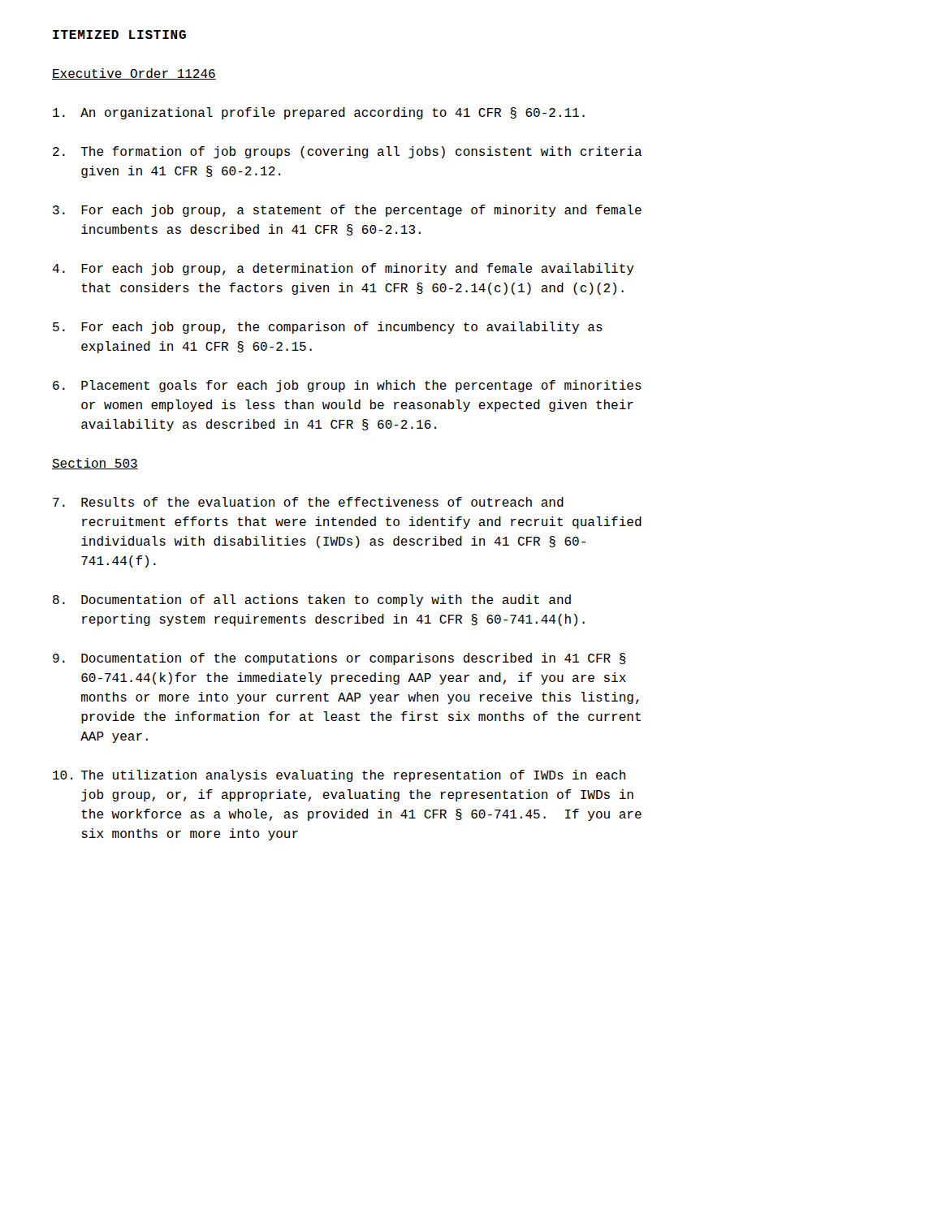ITEMIZED LISTING
Executive Order 11246
An organizational profile prepared according to 41 CFR § 60-2.11.
The formation of job groups (covering all jobs) consistent with criteria given in 41 CFR § 60-2.12.
For each job group, a statement of the percentage of minority and female incumbents as described in 41 CFR § 60-2.13.
For each job group, a determination of minority and female availability that considers the factors given in 41 CFR § 60-2.14(c)(1) and (c)(2).
For each job group, the comparison of incumbency to availability as explained in 41 CFR § 60-2.15.
Placement goals for each job group in which the percentage of minorities or women employed is less than would be reasonably expected given their availability as described in 41 CFR § 60-2.16.
Section 503
Results of the evaluation of the effectiveness of outreach and recruitment efforts that were intended to identify and recruit qualified individuals with disabilities (IWDs) as described in 41 CFR § 60-741.44(f).
Documentation of all actions taken to comply with the audit and reporting system requirements described in 41 CFR § 60-741.44(h).
Documentation of the computations or comparisons described in 41 CFR § 60-741.44(k)for the immediately preceding AAP year and, if you are six months or more into your current AAP year when you receive this listing, provide the information for at least the first six months of the current AAP year.
The utilization analysis evaluating the representation of IWDs in each job group, or, if appropriate, evaluating the representation of IWDs in the workforce as a whole, as provided in 41 CFR § 60-741.45. If you are six months or more into your